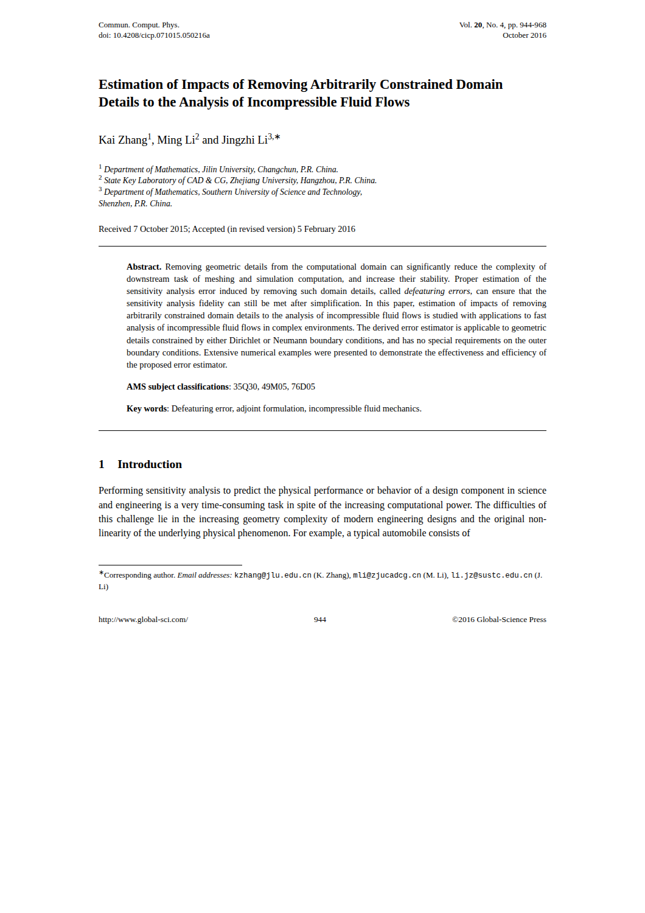Commun. Comput. Phys.
doi: 10.4208/cicp.071015.050216a
Vol. 20, No. 4, pp. 944-968
October 2016
Estimation of Impacts of Removing Arbitrarily Constrained Domain Details to the Analysis of Incompressible Fluid Flows
Kai Zhang1, Ming Li2 and Jingzhi Li3,∗
1 Department of Mathematics, Jilin University, Changchun, P.R. China.
2 State Key Laboratory of CAD & CG, Zhejiang University, Hangzhou, P.R. China.
3 Department of Mathematics, Southern University of Science and Technology,
Shenzhen, P.R. China.
Received 7 October 2015; Accepted (in revised version) 5 February 2016
Abstract. Removing geometric details from the computational domain can significantly reduce the complexity of downstream task of meshing and simulation computation, and increase their stability. Proper estimation of the sensitivity analysis error induced by removing such domain details, called defeaturing errors, can ensure that the sensitivity analysis fidelity can still be met after simplification. In this paper, estimation of impacts of removing arbitrarily constrained domain details to the analysis of incompressible fluid flows is studied with applications to fast analysis of incompressible fluid flows in complex environments. The derived error estimator is applicable to geometric details constrained by either Dirichlet or Neumann boundary conditions, and has no special requirements on the outer boundary conditions. Extensive numerical examples were presented to demonstrate the effectiveness and efficiency of the proposed error estimator.
AMS subject classifications: 35Q30, 49M05, 76D05
Key words: Defeaturing error, adjoint formulation, incompressible fluid mechanics.
1 Introduction
Performing sensitivity analysis to predict the physical performance or behavior of a design component in science and engineering is a very time-consuming task in spite of the increasing computational power. The difficulties of this challenge lie in the increasing geometry complexity of modern engineering designs and the original non-linearity of the underlying physical phenomenon. For example, a typical automobile consists of
∗Corresponding author. Email addresses: kzhang@jlu.edu.cn (K. Zhang), mli@zjucadcg.cn (M. Li), li.jz@sustc.edu.cn (J. Li)
http://www.global-sci.com/
944
©2016 Global-Science Press